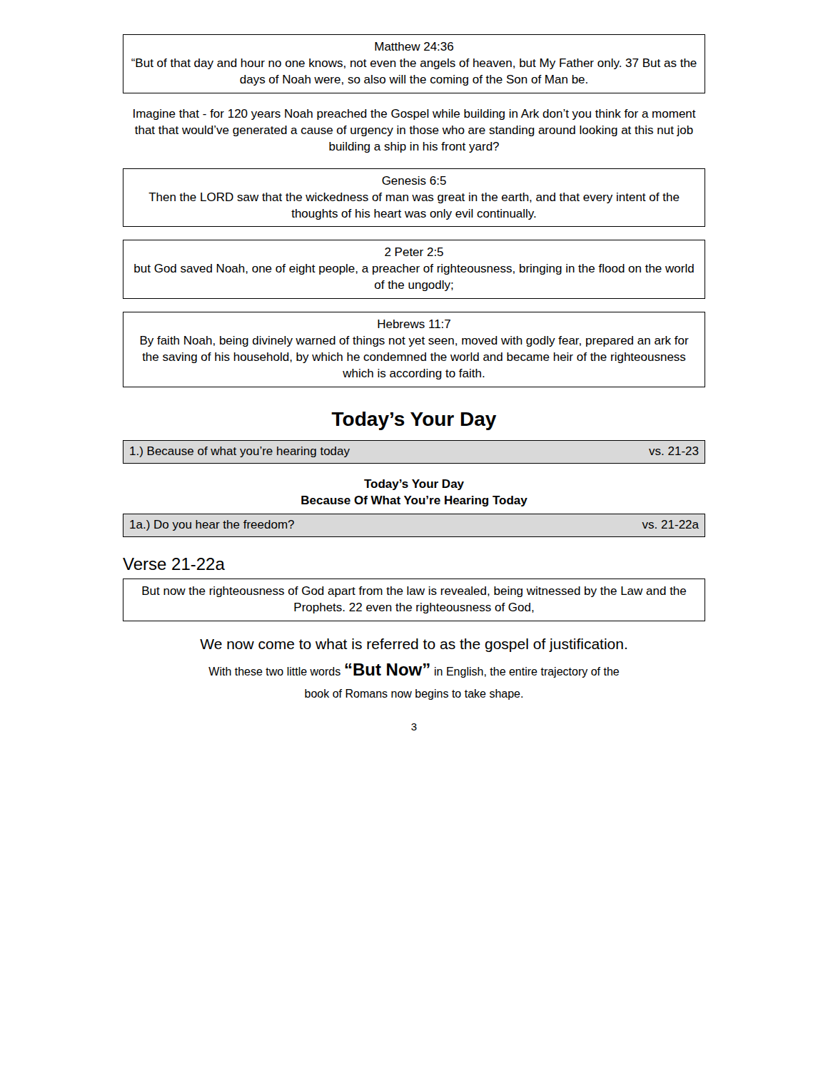Matthew 24:36
“But of that day and hour no one knows, not even the angels of heaven, but My Father only. 37 But as the days of Noah were, so also will the coming of the Son of Man be.
Imagine that - for 120 years Noah preached the Gospel while building in Ark don’t you think for a moment that that would’ve generated a cause of urgency in those who are standing around looking at this nut job building a ship in his front yard?
Genesis 6:5
Then the LORD saw that the wickedness of man was great in the earth, and that every intent of the thoughts of his heart was only evil continually.
2 Peter 2:5
but God saved Noah, one of eight people, a preacher of righteousness, bringing in the flood on the world of the ungodly;
Hebrews 11:7
By faith Noah, being divinely warned of things not yet seen, moved with godly fear, prepared an ark for the saving of his household, by which he condemned the world and became heir of the righteousness which is according to faith.
Today’s Your Day
1.) Because of what you’re hearing today vs. 21-23
Today’s Your Day
Because Of What You’re Hearing Today
1a.) Do you hear the freedom? vs. 21-22a
Verse 21-22a
But now the righteousness of God apart from the law is revealed, being witnessed by the Law and the Prophets. 22 even the righteousness of God,
We now come to what is referred to as the gospel of justification.
With these two little words “But Now” in English, the entire trajectory of the
book of Romans now begins to take shape.
3